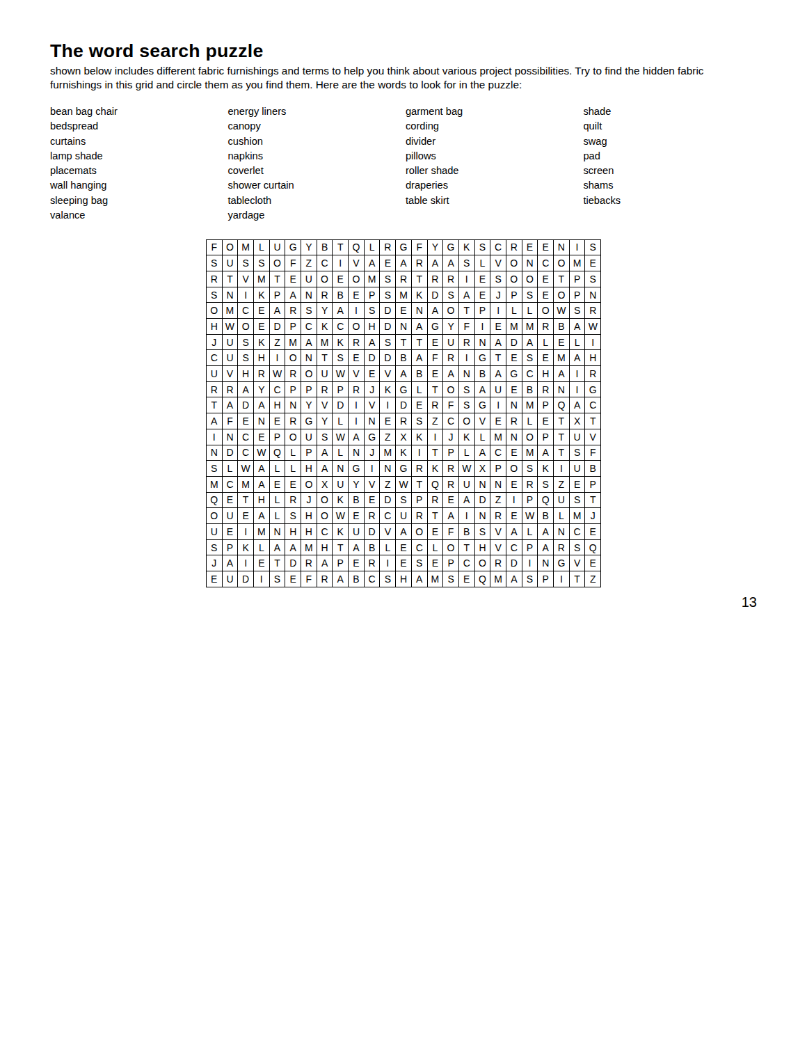The word search puzzle
shown below includes different fabric furnishings and terms to help you think about various project possibilities. Try to find the hidden fabric furnishings in this grid and circle them as you find them. Here are the words to look for in the puzzle:
bean bag chair
bedspread
curtains
lamp shade
placemats
wall hanging
sleeping bag
valance
energy liners
canopy
cushion
napkins
coverlet
shower curtain
tablecloth
yardage
garment bag
cording
divider
pillows
roller shade
draperies
table skirt
shade
quilt
swag
pad
screen
shams
tiebacks
| F | O | M | L | U | G | Y | B | T | Q | L | R | G | F | Y | G | K | S | C | R | E | E | N | I | S |
| S | U | S | S | O | F | Z | C | I | V | A | E | A | R | A | A | S | L | V | O | N | C | O | M | E |
| R | T | V | M | T | E | U | O | E | O | M | S | R | T | R | R | I | E | S | O | O | E | T | P | S |
| S | N | I | K | P | A | N | R | B | E | P | S | M | K | D | S | A | E | J | P | S | E | O | P | N |
| O | M | C | E | A | R | S | Y | A | I | S | D | E | N | A | O | T | P | I | L | L | O | W | S | R |
| H | W | O | E | D | P | C | K | C | O | H | D | N | A | G | Y | F | I | E | M | M | R | B | A | W |
| J | U | S | K | Z | M | A | M | K | R | A | S | T | T | E | U | R | N | A | D | A | L | E | L | I |
| C | U | S | H | I | O | N | T | S | E | D | D | B | A | F | R | I | G | T | E | S | E | M | A | H |
| U | V | H | R | W | R | O | U | W | V | E | V | A | B | E | A | N | B | A | G | C | H | A | I | R |
| R | R | A | Y | C | P | P | R | P | R | J | K | G | L | T | O | S | A | U | E | B | R | N | I | G |
| T | A | D | A | H | N | Y | V | D | I | V | I | D | E | R | F | S | G | I | N | M | P | Q | A | C |
| A | F | E | N | E | R | G | Y | L | I | N | E | R | S | Z | C | O | V | E | R | L | E | T | X | T |
| I | N | C | E | P | O | U | S | W | A | G | Z | X | K | I | J | K | L | M | N | O | P | T | U | V |
| N | D | C | W | Q | L | P | A | L | N | J | M | K | I | T | P | L | A | C | E | M | A | T | S | F |
| S | L | W | A | L | L | H | A | N | G | I | N | G | R | K | R | W | X | P | O | S | K | I | U | B |
| M | C | M | A | E | E | O | X | U | Y | V | Z | W | T | Q | R | U | N | N | E | R | S | Z | E | P |
| Q | E | T | H | L | R | J | O | K | B | E | D | S | P | R | E | A | D | Z | I | P | Q | U | S | T |
| O | U | E | A | L | S | H | O | W | E | R | C | U | R | T | A | I | N | R | E | W | B | L | M | J |
| U | E | I | M | N | H | H | C | K | U | D | V | A | O | E | F | B | S | V | A | L | A | N | C | E |
| S | P | K | L | A | A | M | H | T | A | B | L | E | C | L | O | T | H | V | C | P | A | R | S | Q |
| J | A | I | E | T | D | R | A | P | E | R | I | E | S | E | P | C | O | R | D | I | N | G | V | E |
| E | U | D | I | S | E | F | R | A | B | C | S | H | A | M | S | E | Q | M | A | S | P | I | T | Z |
13